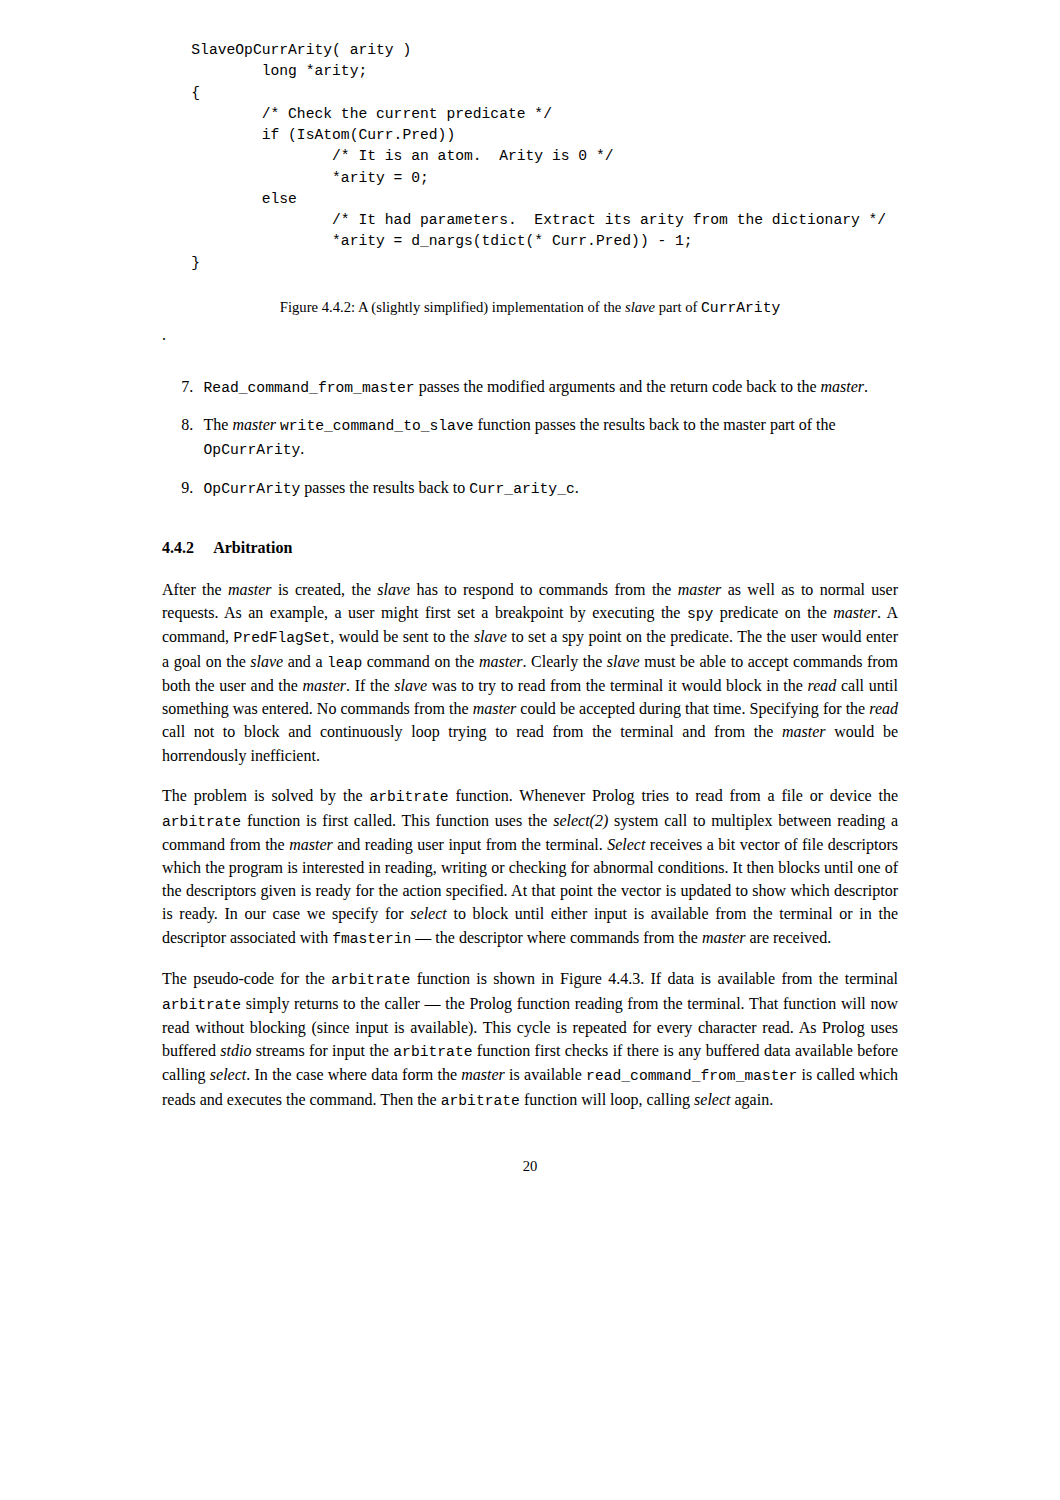SlaveOpCurrArity( arity )
        long *arity;
{
        /* Check the current predicate */
        if (IsAtom(Curr.Pred))
                /* It is an atom.  Arity is 0 */
                *arity = 0;
        else
                /* It had parameters.  Extract its arity from the dictionary */
                *arity = d_nargs(tdict(* Curr.Pred)) - 1;
}
Figure 4.4.2: A (slightly simplified) implementation of the slave part of CurrArity
.
Read_command_from_master passes the modified arguments and the return code back to the master.
The master write_command_to_slave function passes the results back to the master part of the OpCurrArity.
OpCurrArity passes the results back to Curr_arity_c.
4.4.2 Arbitration
After the master is created, the slave has to respond to commands from the master as well as to normal user requests. As an example, a user might first set a breakpoint by executing the spy predicate on the master. A command, PredFlagSet, would be sent to the slave to set a spy point on the predicate. The the user would enter a goal on the slave and a leap command on the master. Clearly the slave must be able to accept commands from both the user and the master. If the slave was to try to read from the terminal it would block in the read call until something was entered. No commands from the master could be accepted during that time. Specifying for the read call not to block and continuously loop trying to read from the terminal and from the master would be horrendously inefficient.
The problem is solved by the arbitrate function. Whenever Prolog tries to read from a file or device the arbitrate function is first called. This function uses the select(2) system call to multiplex between reading a command from the master and reading user input from the terminal. Select receives a bit vector of file descriptors which the program is interested in reading, writing or checking for abnormal conditions. It then blocks until one of the descriptors given is ready for the action specified. At that point the vector is updated to show which descriptor is ready. In our case we specify for select to block until either input is available from the terminal or in the descriptor associated with fmasterin — the descriptor where commands from the master are received.
The pseudo-code for the arbitrate function is shown in Figure 4.4.3. If data is available from the terminal arbitrate simply returns to the caller — the Prolog function reading from the terminal. That function will now read without blocking (since input is available). This cycle is repeated for every character read. As Prolog uses buffered stdio streams for input the arbitrate function first checks if there is any buffered data available before calling select. In the case where data form the master is available read_command_from_master is called which reads and executes the command. Then the arbitrate function will loop, calling select again.
20